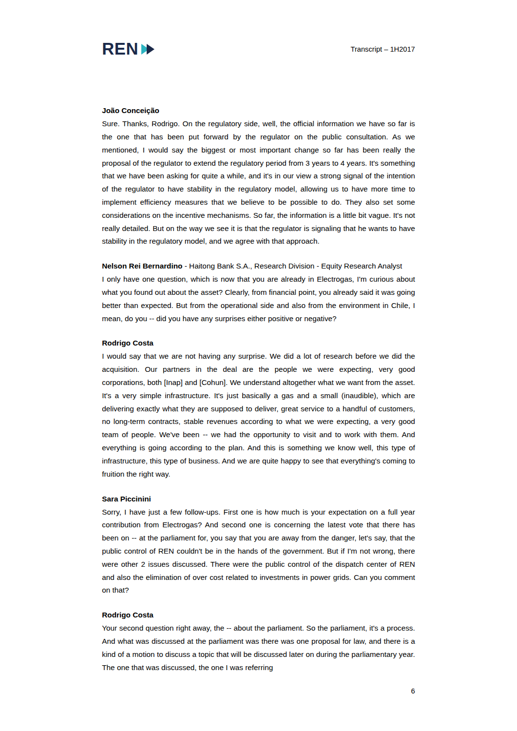REN
Transcript – 1H2017
João Conceição
Sure. Thanks, Rodrigo. On the regulatory side, well, the official information we have so far is the one that has been put forward by the regulator on the public consultation. As we mentioned, I would say the biggest or most important change so far has been really the proposal of the regulator to extend the regulatory period from 3 years to 4 years. It's something that we have been asking for quite a while, and it's in our view a strong signal of the intention of the regulator to have stability in the regulatory model, allowing us to have more time to implement efficiency measures that we believe to be possible to do. They also set some considerations on the incentive mechanisms. So far, the information is a little bit vague. It's not really detailed. But on the way we see it is that the regulator is signaling that he wants to have stability in the regulatory model, and we agree with that approach.
Nelson Rei Bernardino - Haitong Bank S.A., Research Division - Equity Research Analyst
I only have one question, which is now that you are already in Electrogas, I'm curious about what you found out about the asset? Clearly, from financial point, you already said it was going better than expected. But from the operational side and also from the environment in Chile, I mean, do you -- did you have any surprises either positive or negative?
Rodrigo Costa
I would say that we are not having any surprise. We did a lot of research before we did the acquisition. Our partners in the deal are the people we were expecting, very good corporations, both [Inap] and [Cohun]. We understand altogether what we want from the asset. It's a very simple infrastructure. It's just basically a gas and a small (inaudible), which are delivering exactly what they are supposed to deliver, great service to a handful of customers, no long-term contracts, stable revenues according to what we were expecting, a very good team of people. We've been -- we had the opportunity to visit and to work with them. And everything is going according to the plan. And this is something we know well, this type of infrastructure, this type of business. And we are quite happy to see that everything's coming to fruition the right way.
Sara Piccinini
Sorry, I have just a few follow-ups. First one is how much is your expectation on a full year contribution from Electrogas? And second one is concerning the latest vote that there has been on -- at the parliament for, you say that you are away from the danger, let's say, that the public control of REN couldn't be in the hands of the government. But if I'm not wrong, there were other 2 issues discussed. There were the public control of the dispatch center of REN and also the elimination of over cost related to investments in power grids. Can you comment on that?
Rodrigo Costa
Your second question right away, the -- about the parliament. So the parliament, it's a process. And what was discussed at the parliament was there was one proposal for law, and there is a kind of a motion to discuss a topic that will be discussed later on during the parliamentary year. The one that was discussed, the one I was referring
6